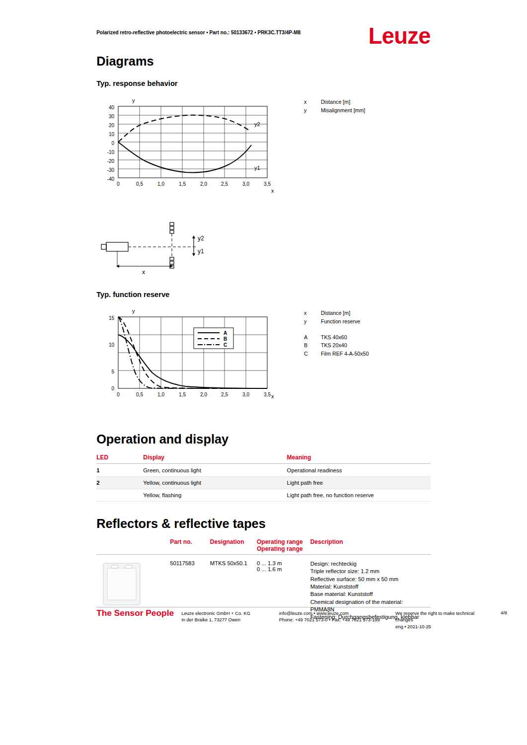Polarized retro-reflective photoelectric sensor • Part no.: 50133672 • PRK3C.TT3/4P-M8
Leuze
Diagrams
Typ. response behavior
y x 40 30 20 10 0 -10 -20 -30 -40 y2 y1 0 0,5 1,0 1,5 2,0 2,5 3,0 3,5
| x | Distance [m] |
| y | Misalignment [mm] |
y2 y1 x
Typ. function reserve
y x 15 10 5 0 A B C 0 0,5 1,0 1,5 2,0 2,5 3,0 3,5
| x | Distance [m] |
| y | Function reserve |
| A | TKS 40x60 |
| B | TKS 20x40 |
| C | Film REF 4-A-50x50 |
Operation and display
| LED | Display | Meaning |
| --- | --- | --- |
| 1 | Green, continuous light | Operational readiness |
| 2 | Yellow, continuous light | Light path free |
| | Yellow, flashing | Light path free, no function reserve |
Reflectors & reflective tapes
| | Part no. | Designation | Operating range Operating range | Description |
| --- | --- | --- | --- | --- |
| | 50117583 | MTKS 50x50.1 | 0 ... 1.3 m 0 ... 1.6 m | Design: rechteckig Triple reflector size: 1.2 mm Reflective surface: 50 mm x 50 mm Material: Kunststoff Base material: Kunststoff Chemical designation of the material: PMMA8N Fastening: Durchgangsbefestigung, klebbar |
The Sensor People
Leuze electronic GmbH + Co. KG
In der Braike 1, 73277 Owen
info@leuze.com • www.leuze.com
Phone: +49 7021 573-0 • Fax: +49 7021 573-199
We reserve the right to make technical changes
eng • 2021-10-25
4/8